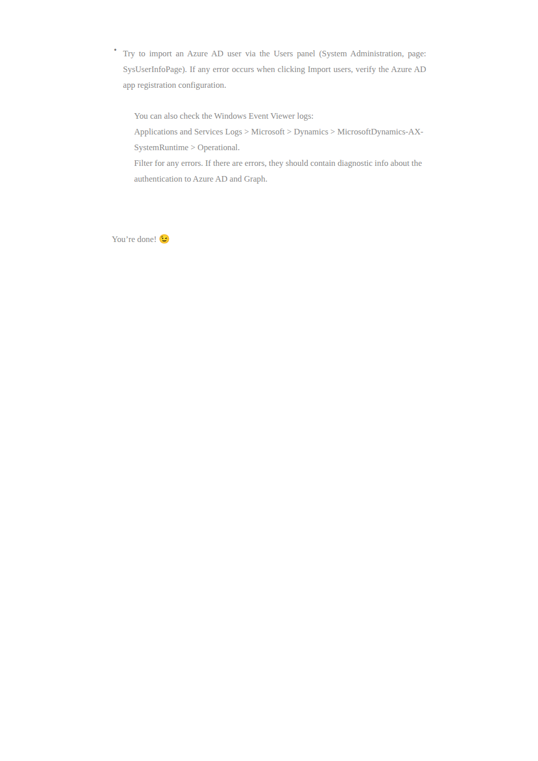Try to import an Azure AD user via the Users panel (System Administration, page: SysUserInfoPage). If any error occurs when clicking Import users, verify the Azure AD app registration configuration.
You can also check the Windows Event Viewer logs:
Applications and Services Logs > Microsoft > Dynamics > MicrosoftDynamics-AX-SystemRuntime > Operational.
Filter for any errors. If there are errors, they should contain diagnostic info about the authentication to Azure AD and Graph.
You’re done! 😉